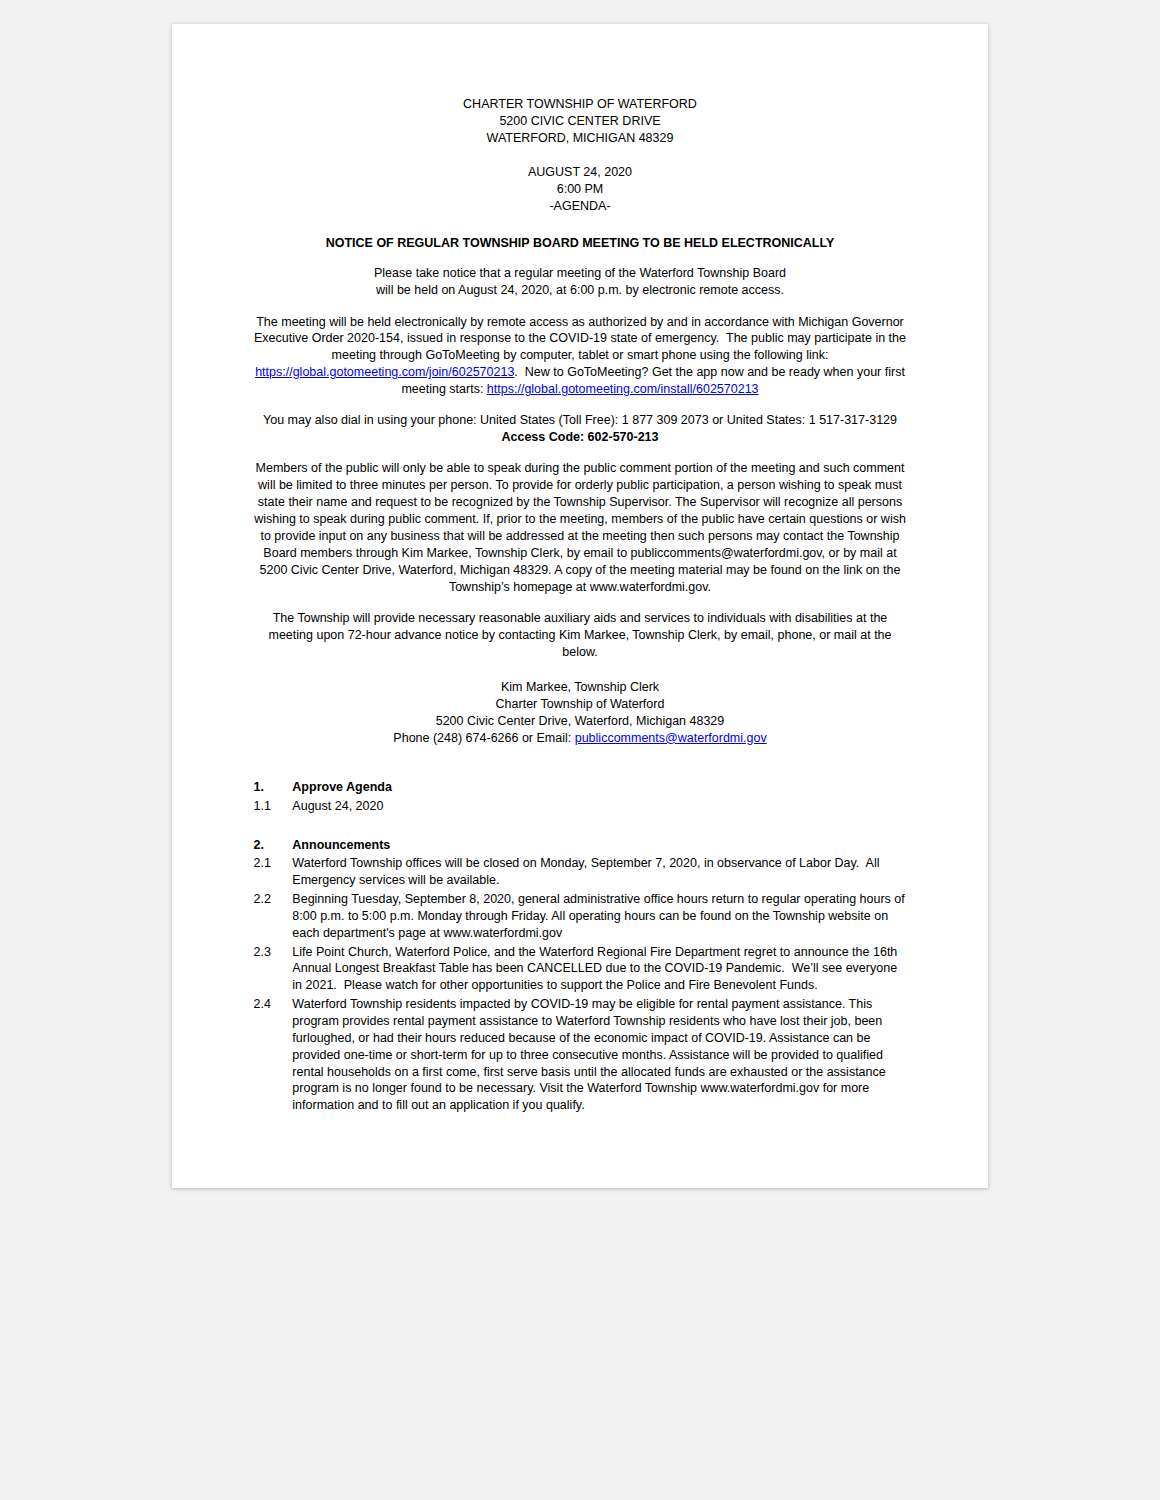CHARTER TOWNSHIP OF WATERFORD
5200 CIVIC CENTER DRIVE
WATERFORD, MICHIGAN 48329
AUGUST 24, 2020
6:00 PM
-AGENDA-
NOTICE OF REGULAR TOWNSHIP BOARD MEETING TO BE HELD ELECTRONICALLY
Please take notice that a regular meeting of the Waterford Township Board
will be held on August 24, 2020, at 6:00 p.m. by electronic remote access.
The meeting will be held electronically by remote access as authorized by and in accordance with Michigan Governor Executive Order 2020-154, issued in response to the COVID-19 state of emergency. The public may participate in the meeting through GoToMeeting by computer, tablet or smart phone using the following link: https://global.gotomeeting.com/join/602570213. New to GoToMeeting? Get the app now and be ready when your first meeting starts: https://global.gotomeeting.com/install/602570213
You may also dial in using your phone: United States (Toll Free): 1 877 309 2073 or United States: 1 517-317-3129
Access Code: 602-570-213
Members of the public will only be able to speak during the public comment portion of the meeting and such comment will be limited to three minutes per person. To provide for orderly public participation, a person wishing to speak must state their name and request to be recognized by the Township Supervisor. The Supervisor will recognize all persons wishing to speak during public comment. If, prior to the meeting, members of the public have certain questions or wish to provide input on any business that will be addressed at the meeting then such persons may contact the Township Board members through Kim Markee, Township Clerk, by email to publiccomments@waterfordmi.gov, or by mail at 5200 Civic Center Drive, Waterford, Michigan 48329. A copy of the meeting material may be found on the link on the Township’s homepage at www.waterfordmi.gov.
The Township will provide necessary reasonable auxiliary aids and services to individuals with disabilities at the meeting upon 72-hour advance notice by contacting Kim Markee, Township Clerk, by email, phone, or mail at the below.
Kim Markee, Township Clerk
Charter Township of Waterford
5200 Civic Center Drive, Waterford, Michigan 48329
Phone (248) 674-6266 or Email: publiccomments@waterfordmi.gov
| 1. | Approve Agenda |
| 1.1 | August 24, 2020 |
| 2. | Announcements |
| 2.1 | Waterford Township offices will be closed on Monday, September 7, 2020, in observance of Labor Day. All Emergency services will be available. |
| 2.2 | Beginning Tuesday, September 8, 2020, general administrative office hours return to regular operating hours of 8:00 p.m. to 5:00 p.m. Monday through Friday. All operating hours can be found on the Township website on each department's page at www.waterfordmi.gov |
| 2.3 | Life Point Church, Waterford Police, and the Waterford Regional Fire Department regret to announce the 16th Annual Longest Breakfast Table has been CANCELLED due to the COVID-19 Pandemic. We’ll see everyone in 2021. Please watch for other opportunities to support the Police and Fire Benevolent Funds. |
| 2.4 | Waterford Township residents impacted by COVID-19 may be eligible for rental payment assistance. This program provides rental payment assistance to Waterford Township residents who have lost their job, been furloughed, or had their hours reduced because of the economic impact of COVID-19. Assistance can be provided one-time or short-term for up to three consecutive months. Assistance will be provided to qualified rental households on a first come, first serve basis until the allocated funds are exhausted or the assistance program is no longer found to be necessary. Visit the Waterford Township www.waterfordmi.gov for more information and to fill out an application if you qualify. |